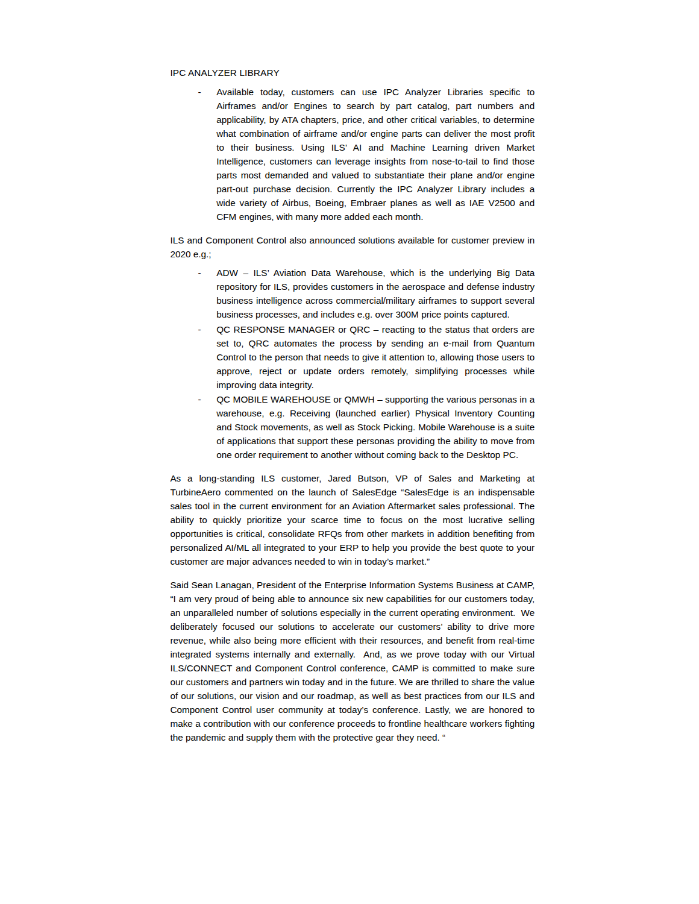IPC ANALYZER LIBRARY
Available today, customers can use IPC Analyzer Libraries specific to Airframes and/or Engines to search by part catalog, part numbers and applicability, by ATA chapters, price, and other critical variables, to determine what combination of airframe and/or engine parts can deliver the most profit to their business. Using ILS’ AI and Machine Learning driven Market Intelligence, customers can leverage insights from nose-to-tail to find those parts most demanded and valued to substantiate their plane and/or engine part-out purchase decision. Currently the IPC Analyzer Library includes a wide variety of Airbus, Boeing, Embraer planes as well as IAE V2500 and CFM engines, with many more added each month.
ILS and Component Control also announced solutions available for customer preview in 2020 e.g.;
ADW – ILS’ Aviation Data Warehouse, which is the underlying Big Data repository for ILS, provides customers in the aerospace and defense industry business intelligence across commercial/military airframes to support several business processes, and includes e.g. over 300M price points captured.
QC RESPONSE MANAGER or QRC – reacting to the status that orders are set to, QRC automates the process by sending an e-mail from Quantum Control to the person that needs to give it attention to, allowing those users to approve, reject or update orders remotely, simplifying processes while improving data integrity.
QC MOBILE WAREHOUSE or QMWH – supporting the various personas in a warehouse, e.g. Receiving (launched earlier) Physical Inventory Counting and Stock movements, as well as Stock Picking. Mobile Warehouse is a suite of applications that support these personas providing the ability to move from one order requirement to another without coming back to the Desktop PC.
As a long-standing ILS customer, Jared Butson, VP of Sales and Marketing at TurbineAero commented on the launch of SalesEdge “SalesEdge is an indispensable sales tool in the current environment for an Aviation Aftermarket sales professional. The ability to quickly prioritize your scarce time to focus on the most lucrative selling opportunities is critical, consolidate RFQs from other markets in addition benefiting from personalized AI/ML all integrated to your ERP to help you provide the best quote to your customer are major advances needed to win in today’s market.”
Said Sean Lanagan, President of the Enterprise Information Systems Business at CAMP, “I am very proud of being able to announce six new capabilities for our customers today, an unparalleled number of solutions especially in the current operating environment. We deliberately focused our solutions to accelerate our customers’ ability to drive more revenue, while also being more efficient with their resources, and benefit from real-time integrated systems internally and externally. And, as we prove today with our Virtual ILS/CONNECT and Component Control conference, CAMP is committed to make sure our customers and partners win today and in the future. We are thrilled to share the value of our solutions, our vision and our roadmap, as well as best practices from our ILS and Component Control user community at today’s conference. Lastly, we are honored to make a contribution with our conference proceeds to frontline healthcare workers fighting the pandemic and supply them with the protective gear they need. “